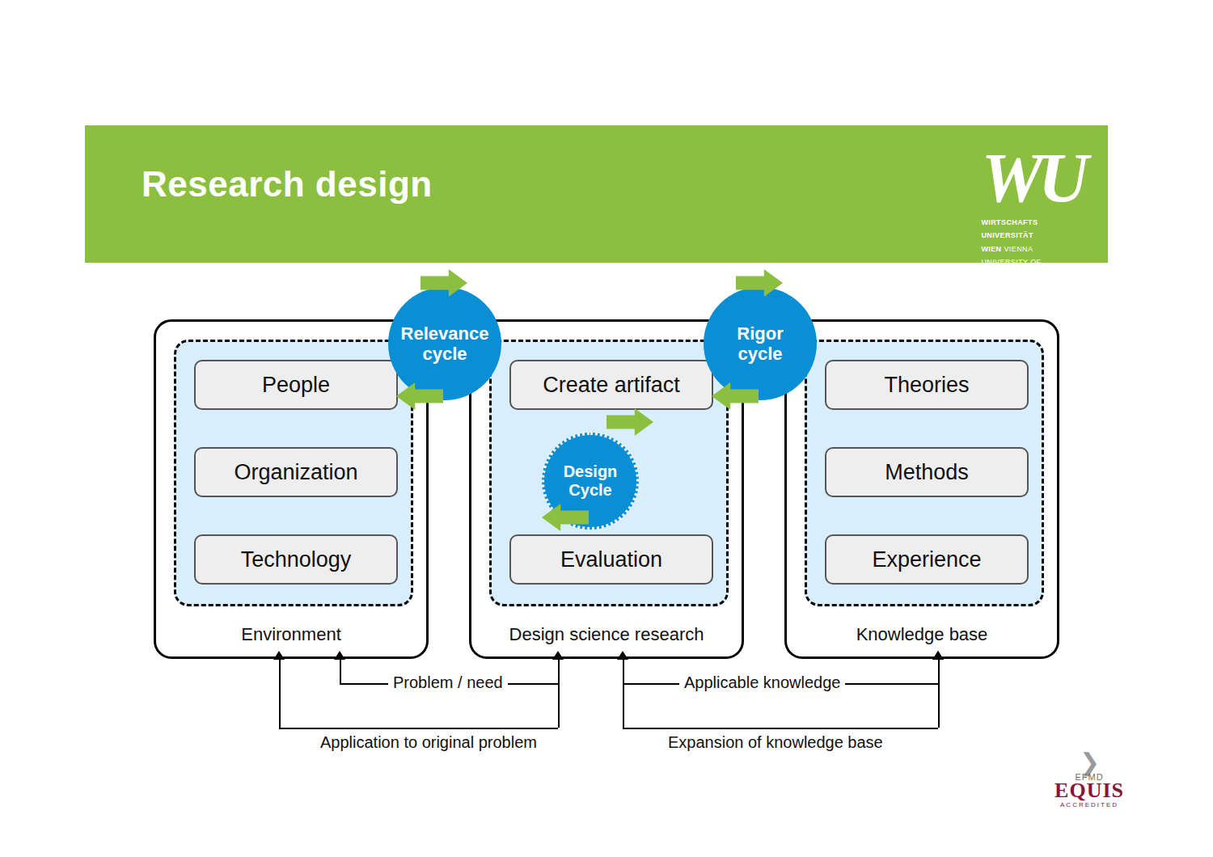Research design
WU WIRTSCHAFTS
UNIVERSITÄT
WIEN VIENNA
UNIVERSITY OF
ECONOMICS
AND BUSINESS
People
Organization
Technology
Environment
Create artifact
Evaluation
Design science research
Theories
Methods
Experience
Knowledge base
Relevance
cycle
Rigor
cycle
Design
Cycle
Problem / need
Applicable knowledge
Application to original problem
Expansion of knowledge base
❯
EFMD
EQUIS
ACCREDITED